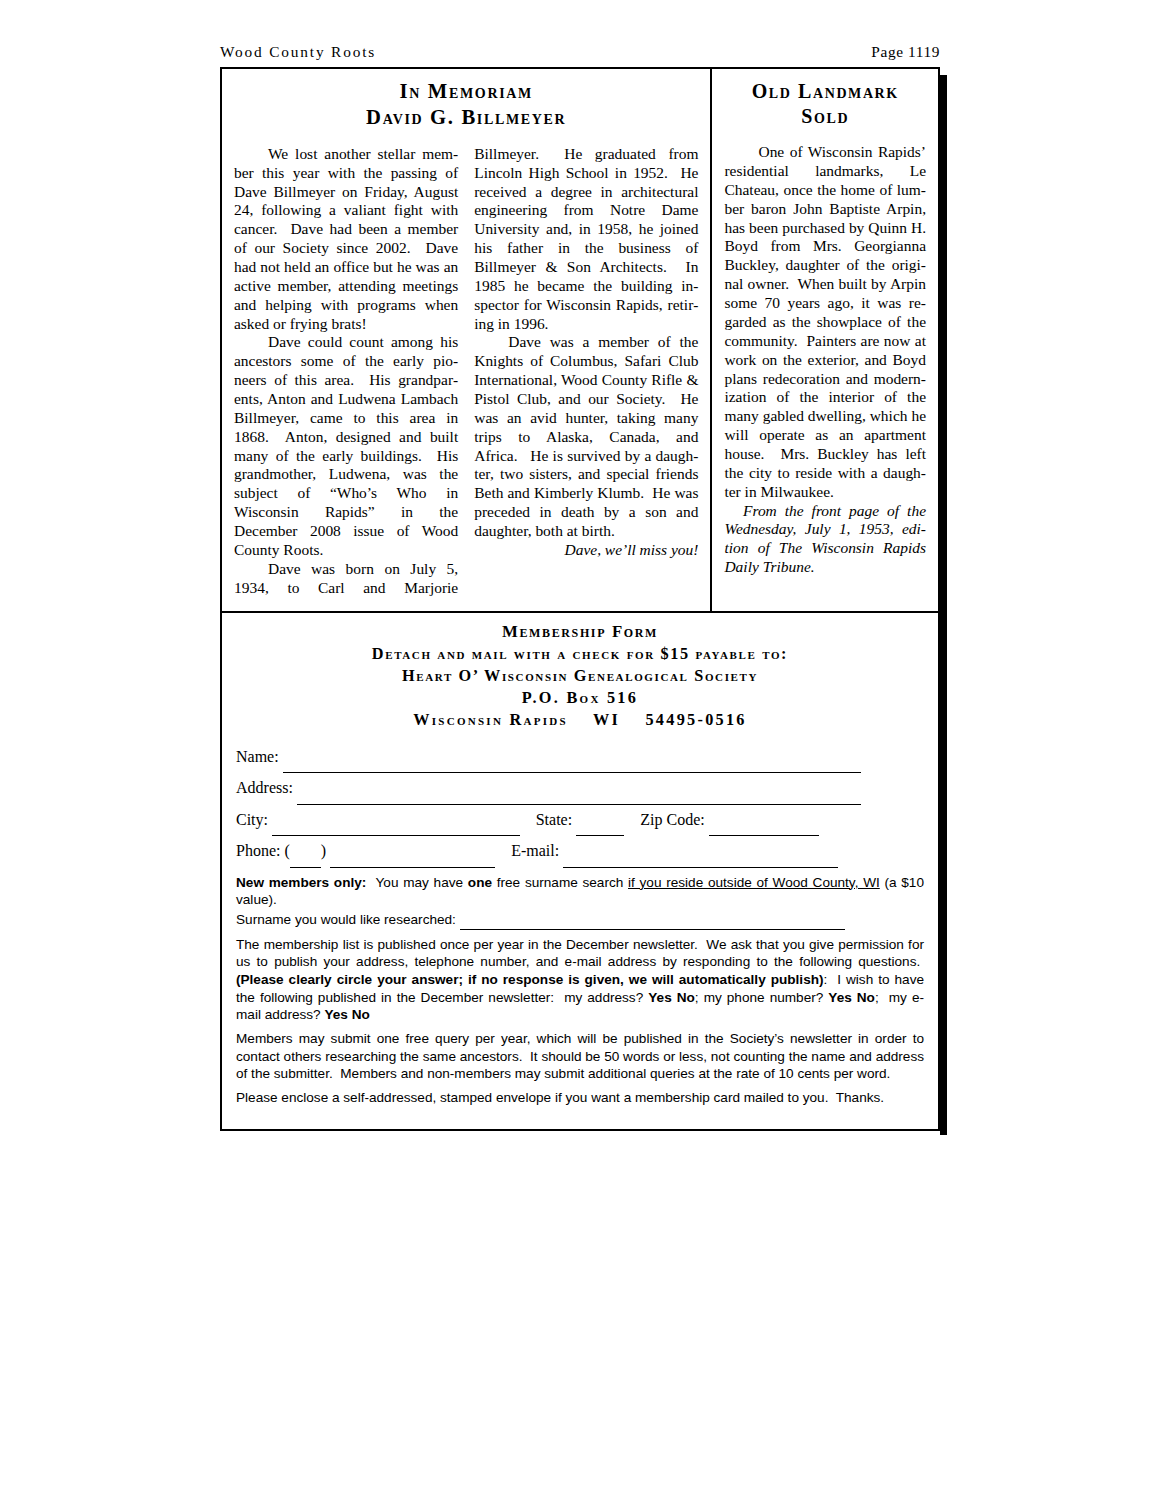Wood County Roots
Page 1119
In Memoriam David G. Billmeyer
We lost another stellar member this year with the passing of Dave Billmeyer on Friday, August 24, following a valiant fight with cancer. Dave had been a member of our Society since 2002. Dave had not held an office but he was an active member, attending meetings and helping with programs when asked or frying brats!
Dave could count among his ancestors some of the early pioneers of this area. His grandparents, Anton and Ludwena Lambach Billmeyer, came to this area in 1868. Anton, designed and built many of the early buildings. His grandmother, Ludwena, was the subject of “Who’s Who in Wisconsin Rapids” in the December 2008 issue of Wood County Roots.
Dave was born on July 5, 1934, to Carl and Marjorie Billmeyer. He graduated from Lincoln High School in 1952. He received a degree in architectural engineering from Notre Dame University and, in 1958, he joined his father in the business of Billmeyer & Son Architects. In 1985 he became the building inspector for Wisconsin Rapids, retiring in 1996.
Dave was a member of the Knights of Columbus, Safari Club International, Wood County Rifle & Pistol Club, and our Society. He was an avid hunter, taking many trips to Alaska, Canada, and Africa. He is survived by a daughter, two sisters, and special friends Beth and Kimberly Klumb. He was preceded in death by a son and daughter, both at birth.
Dave, we’ll miss you!
Old Landmark
Sold
One of Wisconsin Rapids’ residential landmarks, Le Chateau, once the home of lumber baron John Baptiste Arpin, has been purchased by Quinn H. Boyd from Mrs. Georgianna Buckley, daughter of the original owner. When built by Arpin some 70 years ago, it was regarded as the showplace of the community. Painters are now at work on the exterior, and Boyd plans redecoration and modernization of the interior of the many gabled dwelling, which he will operate as an apartment house. Mrs. Buckley has left the city to reside with a daughter in Milwaukee.
From the front page of the Wednesday, July 1, 1953, edition of The Wisconsin Rapids Daily Tribune.
Membership Form
Detach and mail with a check for $15 payable to:
Heart O’ Wisconsin Genealogical Society
P.O. Box 516
Wisconsin Rapids WI 54495-0516
Name:
Address:
City: State: Zip Code:
Phone: ( ) E-mail:
New members only: You may have one free surname search if you reside outside of Wood County, WI (a $10 value).
Surname you would like researched:
The membership list is published once per year in the December newsletter. We ask that you give permission for us to publish your address, telephone number, and e-mail address by responding to the following questions. (Please clearly circle your answer; if no response is given, we will automatically publish): I wish to have the following published in the December newsletter: my address? Yes No; my phone number? Yes No; my e-mail address? Yes No
Members may submit one free query per year, which will be published in the Society’s newsletter in order to contact others researching the same ancestors. It should be 50 words or less, not counting the name and address of the submitter. Members and non-members may submit additional queries at the rate of 10 cents per word.
Please enclose a self-addressed, stamped envelope if you want a membership card mailed to you. Thanks.